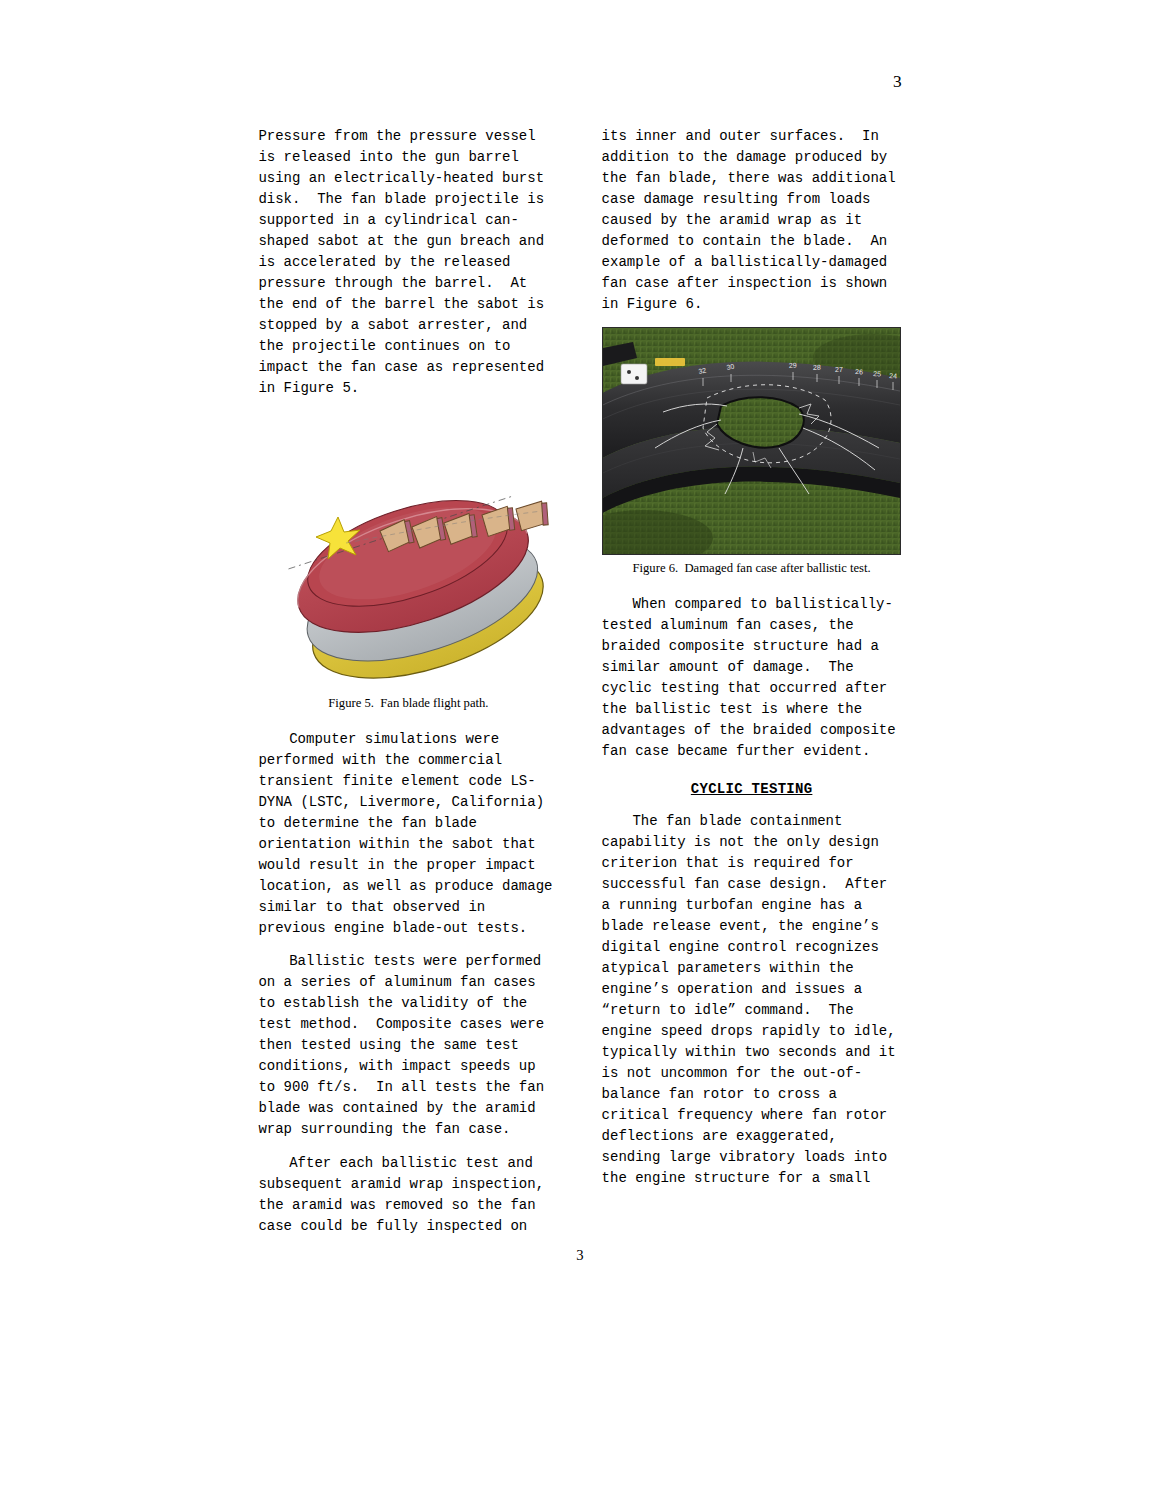3
Pressure from the pressure vessel is released into the gun barrel using an electrically-heated burst disk. The fan blade projectile is supported in a cylindrical can-shaped sabot at the gun breach and is accelerated by the released pressure through the barrel. At the end of the barrel the sabot is stopped by a sabot arrester, and the projectile continues on to impact the fan case as represented in Figure 5.
Figure 5. Fan blade flight path.
Computer simulations were performed with the commercial transient finite element code LS-DYNA (LSTC, Livermore, California) to determine the fan blade orientation within the sabot that would result in the proper impact location, as well as produce damage similar to that observed in previous engine blade-out tests.
Ballistic tests were performed on a series of aluminum fan cases to establish the validity of the test method. Composite cases were then tested using the same test conditions, with impact speeds up to 900 ft/s. In all tests the fan blade was contained by the aramid wrap surrounding the fan case.
After each ballistic test and subsequent aramid wrap inspection, the aramid was removed so the fan case could be fully inspected on
its inner and outer surfaces. In addition to the damage produced by the fan blade, there was additional case damage resulting from loads caused by the aramid wrap as it deformed to contain the blade. An example of a ballistically-damaged fan case after inspection is shown in Figure 6.
32 30 29 28 27 26 25 24 23
Figure 6. Damaged fan case after ballistic test.
When compared to ballistically-tested aluminum fan cases, the braided composite structure had a similar amount of damage. The cyclic testing that occurred after the ballistic test is where the advantages of the braided composite fan case became further evident.
CYCLIC TESTING
The fan blade containment capability is not the only design criterion that is required for successful fan case design. After a running turbofan engine has a blade release event, the engine’s digital engine control recognizes atypical parameters within the engine’s operation and issues a “return to idle” command. The engine speed drops rapidly to idle, typically within two seconds and it is not uncommon for the out-of-balance fan rotor to cross a critical frequency where fan rotor deflections are exaggerated, sending large vibratory loads into the engine structure for a small
3